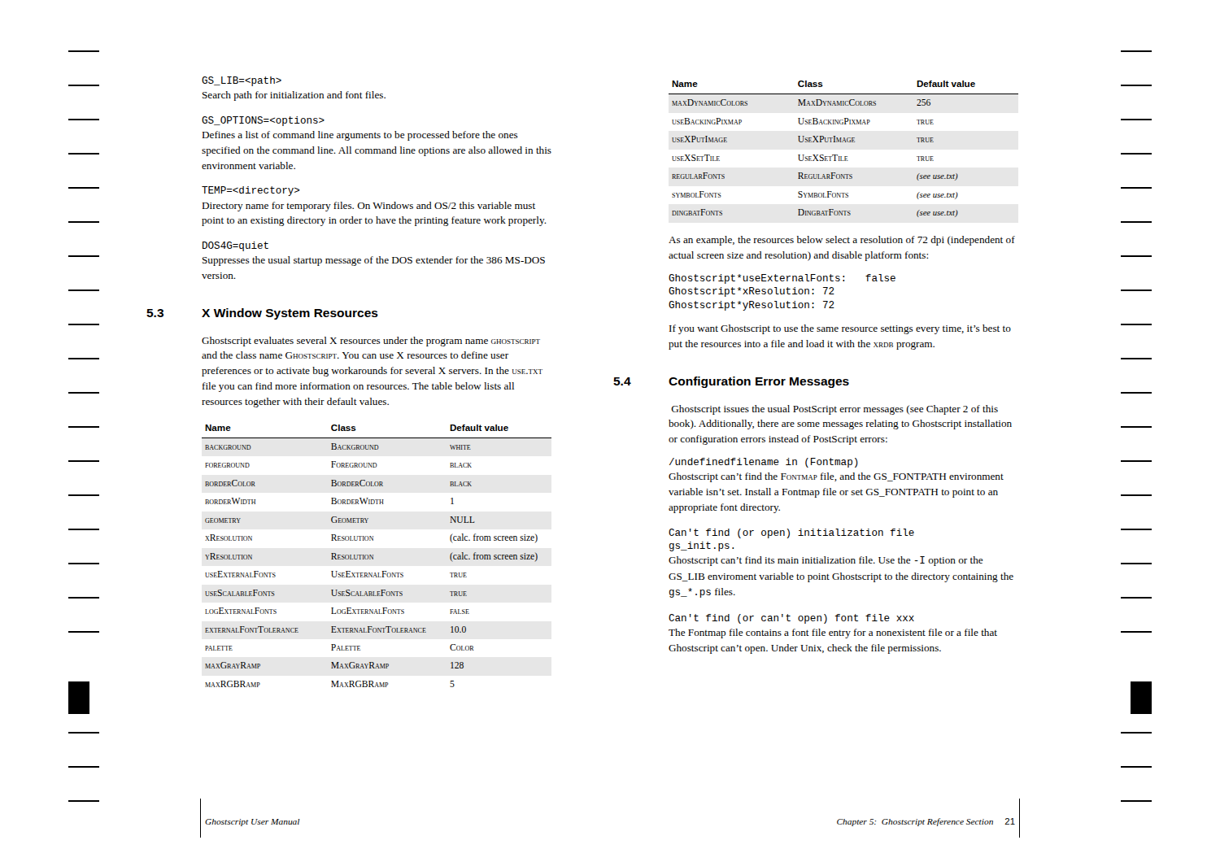GS_LIB=<path>
Search path for initialization and font files.
GS_OPTIONS=<options>
Defines a list of command line arguments to be processed before the ones specified on the command line. All command line options are also allowed in this environment variable.
TEMP=<directory>
Directory name for temporary files. On Windows and OS/2 this variable must point to an existing directory in order to have the printing feature work properly.
DOS4G=quiet
Suppresses the usual startup message of the DOS extender for the 386 MS-DOS version.
5.3 X Window System Resources
Ghostscript evaluates several X resources under the program name ghostscript and the class name Ghostscript. You can use X resources to define user preferences or to activate bug workarounds for several X servers. In the use.txt file you can find more information on resources. The table below lists all resources together with their default values.
| Name | Class | Default value |
| --- | --- | --- |
| background | Background | white |
| foreground | Foreground | black |
| borderColor | BorderColor | black |
| borderWidth | BorderWidth | 1 |
| geometry | Geometry | NULL |
| xResolution | Resolution | (calc. from screen size) |
| yResolution | Resolution | (calc. from screen size) |
| useExternalFonts | UseExternalFonts | true |
| useScalableFonts | UseScalableFonts | true |
| logExternalFonts | LogExternalFonts | false |
| externalFontTolerance | ExternalFontTolerance | 10.0 |
| palette | Palette | Color |
| maxGrayRamp | MaxGrayRamp | 128 |
| maxRGBRamp | MaxRGBRamp | 5 |
| Name | Class | Default value |
| --- | --- | --- |
| maxDynamicColors | MaxDynamicColors | 256 |
| useBackingPixmap | UseBackingPixmap | true |
| useXPutImage | UseXPutImage | true |
| useXSetTile | UseXSetTile | true |
| regularFonts | RegularFonts | (see use.txt) |
| symbolFonts | SymbolFonts | (see use.txt) |
| dingbatFonts | DingbatFonts | (see use.txt) |
As an example, the resources below select a resolution of 72 dpi (independent of actual screen size and resolution) and disable platform fonts:
Ghostscript*useExternalFonts: false
Ghostscript*xResolution: 72
Ghostscript*yResolution: 72
If you want Ghostscript to use the same resource settings every time, it’s best to put the resources into a file and load it with the xrdb program.
5.4 Configuration Error Messages
Ghostscript issues the usual PostScript error messages (see Chapter 2 of this book). Additionally, there are some messages relating to Ghostscript installation or configuration errors instead of PostScript errors:
/undefinedfilename in (Fontmap)
Ghostscript can’t find the Fontmap file, and the GS_FONTPATH environment variable isn’t set. Install a Fontmap file or set GS_FONTPATH to point to an appropriate font directory.
Can't find (or open) initialization file
gs_init.ps.
Ghostscript can’t find its main initialization file. Use the -I option or the GS_LIB enviroment variable to point Ghostscript to the directory containing the gs_*.ps files.
Can't find (or can't open) font file xxx
The Fontmap file contains a font file entry for a nonexistent file or a file that Ghostscript can’t open. Under Unix, check the file permissions.
Ghostscript User Manual
Chapter 5: Ghostscript Reference Section21